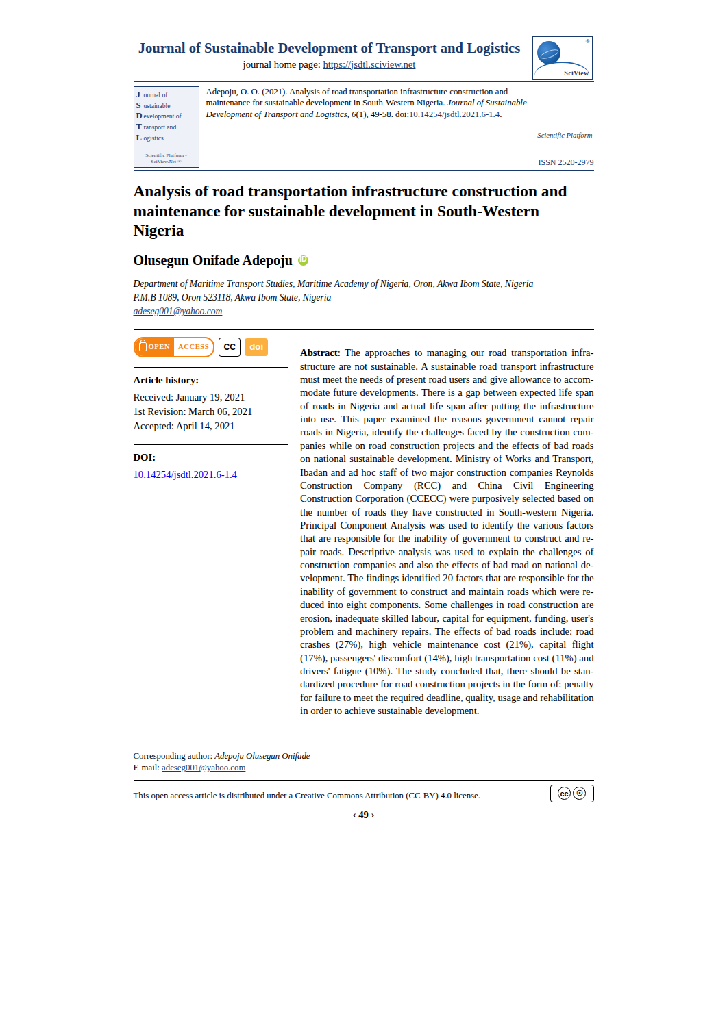Journal of Sustainable Development of Transport and Logistics
journal home page: https://jsdtl.sciview.net
SciView
®
Journal of
Sustainable
Development of
Transport and
Logistics
Scientific Platform - SciView.Net ®
Adepoju, O. O. (2021). Analysis of road transportation infrastructure construction and maintenance for sustainable development in South-Western Nigeria. Journal of Sustainable Development of Transport and Logistics, 6(1), 49-58. doi:10.14254/jsdtl.2021.6-1.4.
ISSN 2520-2979
Scientific Platform
Analysis of road transportation infrastructure construction and maintenance for sustainable development in South-Western Nigeria
Olusegun Onifade Adepoju
Department of Maritime Transport Studies, Maritime Academy of Nigeria, Oron, Akwa Ibom State, Nigeria
P.M.B 1089, Oron 523118, Akwa Ibom State, Nigeria
adeseg001@yahoo.com
OPEN
ACCESS
CC
doi
Article history:
Received: January 19, 2021
1st Revision: March 06, 2021
Accepted: April 14, 2021
DOI:
10.14254/jsdtl.2021.6-1.4
Abstract: The approaches to managing our road transportation infrastructure are not sustainable. A sustainable road transport infrastructure must meet the needs of present road users and give allowance to accommodate future developments. There is a gap between expected life span of roads in Nigeria and actual life span after putting the infrastructure into use. This paper examined the reasons government cannot repair roads in Nigeria, identify the challenges faced by the construction companies while on road construction projects and the effects of bad roads on national sustainable development. Ministry of Works and Transport, Ibadan and ad hoc staff of two major construction companies Reynolds Construction Company (RCC) and China Civil Engineering Construction Corporation (CCECC) were purposively selected based on the number of roads they have constructed in South-western Nigeria. Principal Component Analysis was used to identify the various factors that are responsible for the inability of government to construct and repair roads. Descriptive analysis was used to explain the challenges of construction companies and also the effects of bad road on national development. The findings identified 20 factors that are responsible for the inability of government to construct and maintain roads which were reduced into eight components. Some challenges in road construction are erosion, inadequate skilled labour, capital for equipment, funding, user's problem and machinery repairs. The effects of bad roads include: road crashes (27%), high vehicle maintenance cost (21%), capital flight (17%), passengers' discomfort (14%), high transportation cost (11%) and drivers' fatigue (10%). The study concluded that, there should be standardized procedure for road construction projects in the form of: penalty for failure to meet the required deadline, quality, usage and rehabilitation in order to achieve sustainable development.
Corresponding author: Adepoju Olusegun Onifade
E-mail: adeseg001@yahoo.com
This open access article is distributed under a Creative Commons Attribution (CC-BY) 4.0 license.
cc
☉
‹ 49 ›